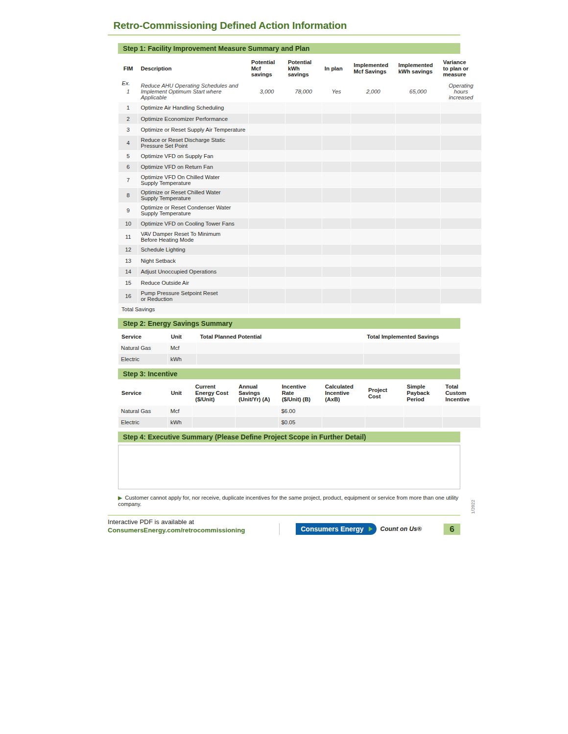Retro-Commissioning Defined Action Information
Step 1: Facility Improvement Measure Summary and Plan
Ex.
| FIM | Description | Potential Mcf savings | Potential kWh savings | In plan | Implemented Mcf Savings | Implemented kWh savings | Variance to plan or measure |
| --- | --- | --- | --- | --- | --- | --- | --- |
| 1 | Reduce AHU Operating Schedules and Implement Optimum Start where Applicable | 3,000 | 78,000 | Yes | 2,000 | 65,000 | Operating hours increased |
| 1 | Optimize Air Handling Scheduling | | | | | | |
| 2 | Optimize Economizer Performance | | | | | | |
| 3 | Optimize or Reset Supply Air Temperature | | | | | | |
| 4 | Reduce or Reset Discharge Static Pressure Set Point | | | | | | |
| 5 | Optimize VFD on Supply Fan | | | | | | |
| 6 | Optimize VFD on Return Fan | | | | | | |
| 7 | Optimize VFD On Chilled Water Supply Temperature | | | | | | |
| 8 | Optimize or Reset Chilled Water Supply Temperature | | | | | | |
| 9 | Optimize or Reset Condenser Water Supply Temperature | | | | | | |
| 10 | Optimize VFD on Cooling Tower Fans | | | | | | |
| 11 | VAV Damper Reset To Minimum Before Heating Mode | | | | | | |
| 12 | Schedule Lighting | | | | | | |
| 13 | Night Setback | | | | | | |
| 14 | Adjust Unoccupied Operations | | | | | | |
| 15 | Reduce Outside Air | | | | | | |
| 16 | Pump Pressure Setpoint Reset or Reduction | | | | | | |
| Total Savings | | | | | | |
Step 2: Energy Savings Summary
| Service | Unit | Total Planned Potential | Total Implemented Savings |
| --- | --- | --- | --- |
| Natural Gas | Mcf | | |
| Electric | kWh | | |
Step 3: Incentive
| Service | Unit | Current Energy Cost ($/Unit) | Annual Savings (Unit/Yr) (A) | Incentive Rate ($/Unit) (B) | Calculated Incentive (AxB) | Project Cost | Simple Payback Period | Total Custom Incentive |
| --- | --- | --- | --- | --- | --- | --- | --- | --- |
| Natural Gas | Mcf | | | $6.00 | | | | |
| Electric | kWh | | | $0.05 | | | | |
Step 4: Executive Summary (Please Define Project Scope in Further Detail)
▶ Customer cannot apply for, nor receive, duplicate incentives for the same project, product, equipment or service from more than one utility company.
Interactive PDF is available at
ConsumersEnergy.com/retrocommissioning
Consumers Energy Count on Us®
6
1/2022